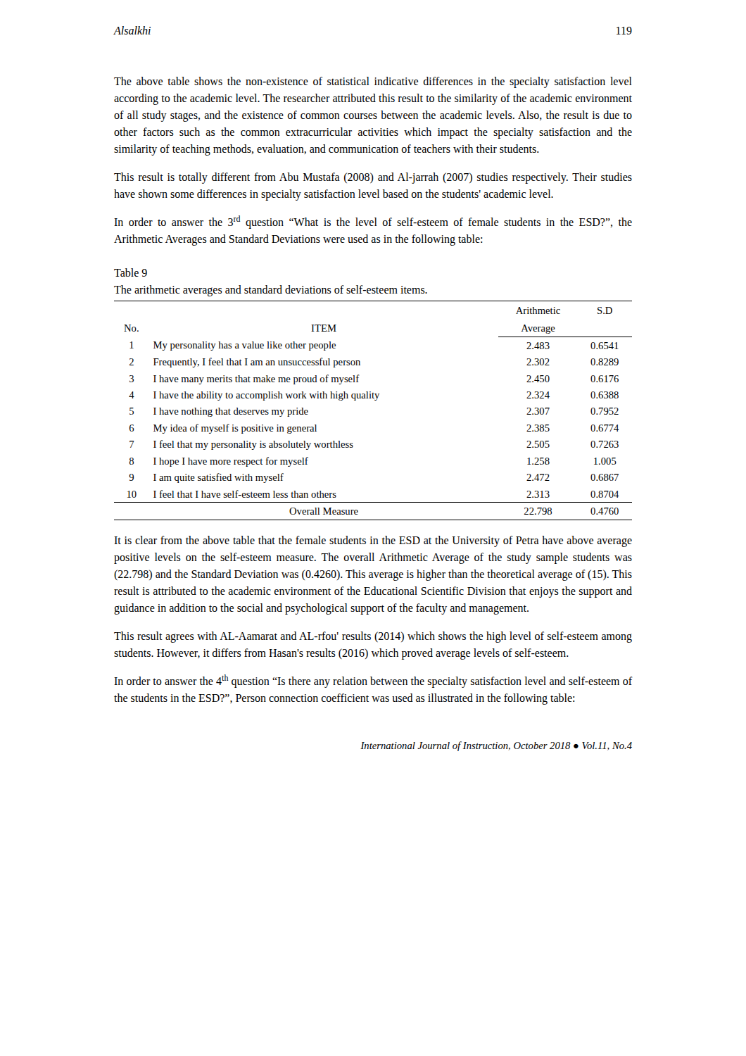Alsalkhi 119
The above table shows the non-existence of statistical indicative differences in the specialty satisfaction level according to the academic level. The researcher attributed this result to the similarity of the academic environment of all study stages, and the existence of common courses between the academic levels. Also, the result is due to other factors such as the common extracurricular activities which impact the specialty satisfaction and the similarity of teaching methods, evaluation, and communication of teachers with their students.
This result is totally different from Abu Mustafa (2008) and Al-jarrah (2007) studies respectively. Their studies have shown some differences in specialty satisfaction level based on the students' academic level.
In order to answer the 3rd question “What is the level of self-esteem of female students in the ESD?”, the Arithmetic Averages and Standard Deviations were used as in the following table:
Table 9 The arithmetic averages and standard deviations of self-esteem items.
| No. | ITEM | Arithmetic | S.D |
| --- | --- | --- | --- |
| Average | |
| 1 | My personality has a value like other people | 2.483 | 0.6541 |
| 2 | Frequently, I feel that I am an unsuccessful person | 2.302 | 0.8289 |
| 3 | I have many merits that make me proud of myself | 2.450 | 0.6176 |
| 4 | I have the ability to accomplish work with high quality | 2.324 | 0.6388 |
| 5 | I have nothing that deserves my pride | 2.307 | 0.7952 |
| 6 | My idea of myself is positive in general | 2.385 | 0.6774 |
| 7 | I feel that my personality is absolutely worthless | 2.505 | 0.7263 |
| 8 | I hope I have more respect for myself | 1.258 | 1.005 |
| 9 | I am quite satisfied with myself | 2.472 | 0.6867 |
| 10 | I feel that I have self-esteem less than others | 2.313 | 0.8704 |
| | Overall Measure | 22.798 | 0.4760 |
It is clear from the above table that the female students in the ESD at the University of Petra have above average positive levels on the self-esteem measure. The overall Arithmetic Average of the study sample students was (22.798) and the Standard Deviation was (0.4260). This average is higher than the theoretical average of (15). This result is attributed to the academic environment of the Educational Scientific Division that enjoys the support and guidance in addition to the social and psychological support of the faculty and management.
This result agrees with AL-Aamarat and AL-rfou' results (2014) which shows the high level of self-esteem among students. However, it differs from Hasan's results (2016) which proved average levels of self-esteem.
In order to answer the 4th question “Is there any relation between the specialty satisfaction level and self-esteem of the students in the ESD?”, Person connection coefficient was used as illustrated in the following table:
International Journal of Instruction, October 2018 ● Vol.11, No.4